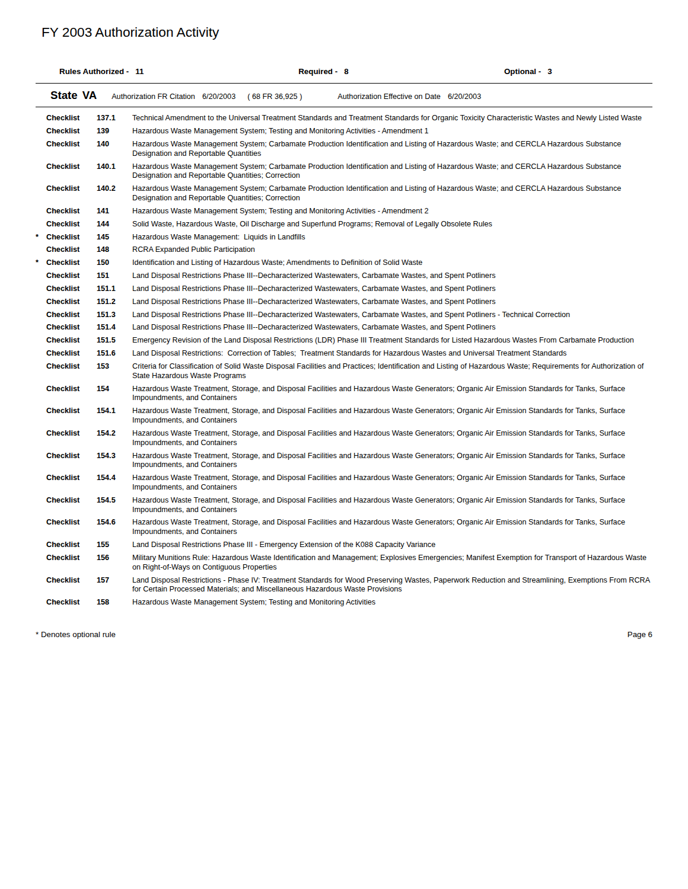FY 2003 Authorization Activity
Rules Authorized - 11
Required - 8
Optional - 3
State VA Authorization FR Citation 6/20/2003 ( 68 FR 36,925 ) Authorization Effective on Date 6/20/2003
| | Checklist | 137.1 | Technical Amendment to the Universal Treatment Standards and Treatment Standards for Organic Toxicity Characteristic Wastes and Newly Listed Waste |
| | Checklist | 139 | Hazardous Waste Management System; Testing and Monitoring Activities - Amendment 1 |
| | Checklist | 140 | Hazardous Waste Management System; Carbamate Production Identification and Listing of Hazardous Waste; and CERCLA Hazardous Substance Designation and Reportable Quantities |
| | Checklist | 140.1 | Hazardous Waste Management System; Carbamate Production Identification and Listing of Hazardous Waste; and CERCLA Hazardous Substance Designation and Reportable Quantities; Correction |
| | Checklist | 140.2 | Hazardous Waste Management System; Carbamate Production Identification and Listing of Hazardous Waste; and CERCLA Hazardous Substance Designation and Reportable Quantities; Correction |
| | Checklist | 141 | Hazardous Waste Management System; Testing and Monitoring Activities - Amendment 2 |
| | Checklist | 144 | Solid Waste, Hazardous Waste, Oil Discharge and Superfund Programs; Removal of Legally Obsolete Rules |
| * | Checklist | 145 | Hazardous Waste Management: Liquids in Landfills |
| | Checklist | 148 | RCRA Expanded Public Participation |
| * | Checklist | 150 | Identification and Listing of Hazardous Waste; Amendments to Definition of Solid Waste |
| | Checklist | 151 | Land Disposal Restrictions Phase III--Decharacterized Wastewaters, Carbamate Wastes, and Spent Potliners |
| | Checklist | 151.1 | Land Disposal Restrictions Phase III--Decharacterized Wastewaters, Carbamate Wastes, and Spent Potliners |
| | Checklist | 151.2 | Land Disposal Restrictions Phase III--Decharacterized Wastewaters, Carbamate Wastes, and Spent Potliners |
| | Checklist | 151.3 | Land Disposal Restrictions Phase III--Decharacterized Wastewaters, Carbamate Wastes, and Spent Potliners - Technical Correction |
| | Checklist | 151.4 | Land Disposal Restrictions Phase III--Decharacterized Wastewaters, Carbamate Wastes, and Spent Potliners |
| | Checklist | 151.5 | Emergency Revision of the Land Disposal Restrictions (LDR) Phase III Treatment Standards for Listed Hazardous Wastes From Carbamate Production |
| | Checklist | 151.6 | Land Disposal Restrictions: Correction of Tables; Treatment Standards for Hazardous Wastes and Universal Treatment Standards |
| | Checklist | 153 | Criteria for Classification of Solid Waste Disposal Facilities and Practices; Identification and Listing of Hazardous Waste; Requirements for Authorization of State Hazardous Waste Programs |
| | Checklist | 154 | Hazardous Waste Treatment, Storage, and Disposal Facilities and Hazardous Waste Generators; Organic Air Emission Standards for Tanks, Surface Impoundments, and Containers |
| | Checklist | 154.1 | Hazardous Waste Treatment, Storage, and Disposal Facilities and Hazardous Waste Generators; Organic Air Emission Standards for Tanks, Surface Impoundments, and Containers |
| | Checklist | 154.2 | Hazardous Waste Treatment, Storage, and Disposal Facilities and Hazardous Waste Generators; Organic Air Emission Standards for Tanks, Surface Impoundments, and Containers |
| | Checklist | 154.3 | Hazardous Waste Treatment, Storage, and Disposal Facilities and Hazardous Waste Generators; Organic Air Emission Standards for Tanks, Surface Impoundments, and Containers |
| | Checklist | 154.4 | Hazardous Waste Treatment, Storage, and Disposal Facilities and Hazardous Waste Generators; Organic Air Emission Standards for Tanks, Surface Impoundments, and Containers |
| | Checklist | 154.5 | Hazardous Waste Treatment, Storage, and Disposal Facilities and Hazardous Waste Generators; Organic Air Emission Standards for Tanks, Surface Impoundments, and Containers |
| | Checklist | 154.6 | Hazardous Waste Treatment, Storage, and Disposal Facilities and Hazardous Waste Generators; Organic Air Emission Standards for Tanks, Surface Impoundments, and Containers |
| | Checklist | 155 | Land Disposal Restrictions Phase III - Emergency Extension of the K088 Capacity Variance |
| | Checklist | 156 | Military Munitions Rule: Hazardous Waste Identification and Management; Explosives Emergencies; Manifest Exemption for Transport of Hazardous Waste on Right-of-Ways on Contiguous Properties |
| | Checklist | 157 | Land Disposal Restrictions - Phase IV: Treatment Standards for Wood Preserving Wastes, Paperwork Reduction and Streamlining, Exemptions From RCRA for Certain Processed Materials; and Miscellaneous Hazardous Waste Provisions |
| | Checklist | 158 | Hazardous Waste Management System; Testing and Monitoring Activities |
* Denotes optional rule
Page 6